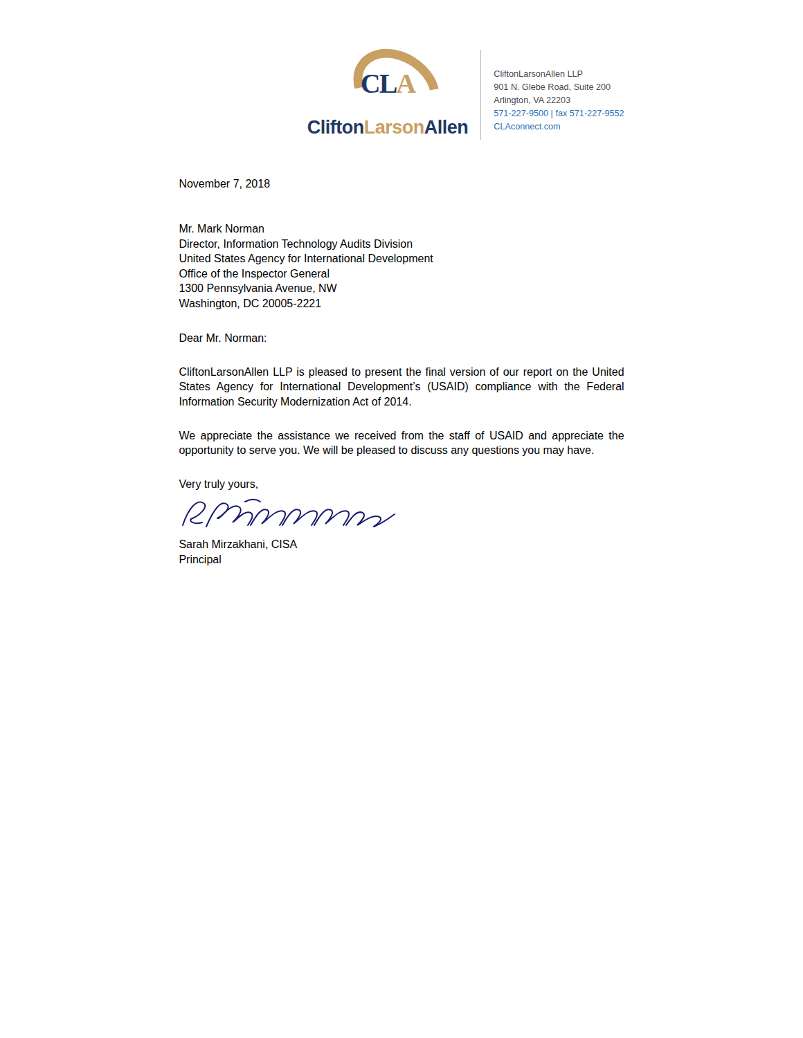CLA
CliftonLarson Allen
CliftonLarsonAllen LLP
901 N. Glebe Road, Suite 200
Arlington, VA 22203
571-227-9500 | fax 571-227-9552
CLAconnect.com
November 7, 2018
Mr. Mark Norman
Director, Information Technology Audits Division
United States Agency for International Development
Office of the Inspector General
1300 Pennsylvania Avenue, NW
Washington, DC 20005-2221
Dear Mr. Norman:
CliftonLarsonAllen LLP is pleased to present the final version of our report on the United States Agency for International Development’s (USAID) compliance with the Federal Information Security Modernization Act of 2014.
We appreciate the assistance we received from the staff of USAID and appreciate the opportunity to serve you. We will be pleased to discuss any questions you may have.
Very truly yours,
Sarah Mirzakhani, CISA
Principal